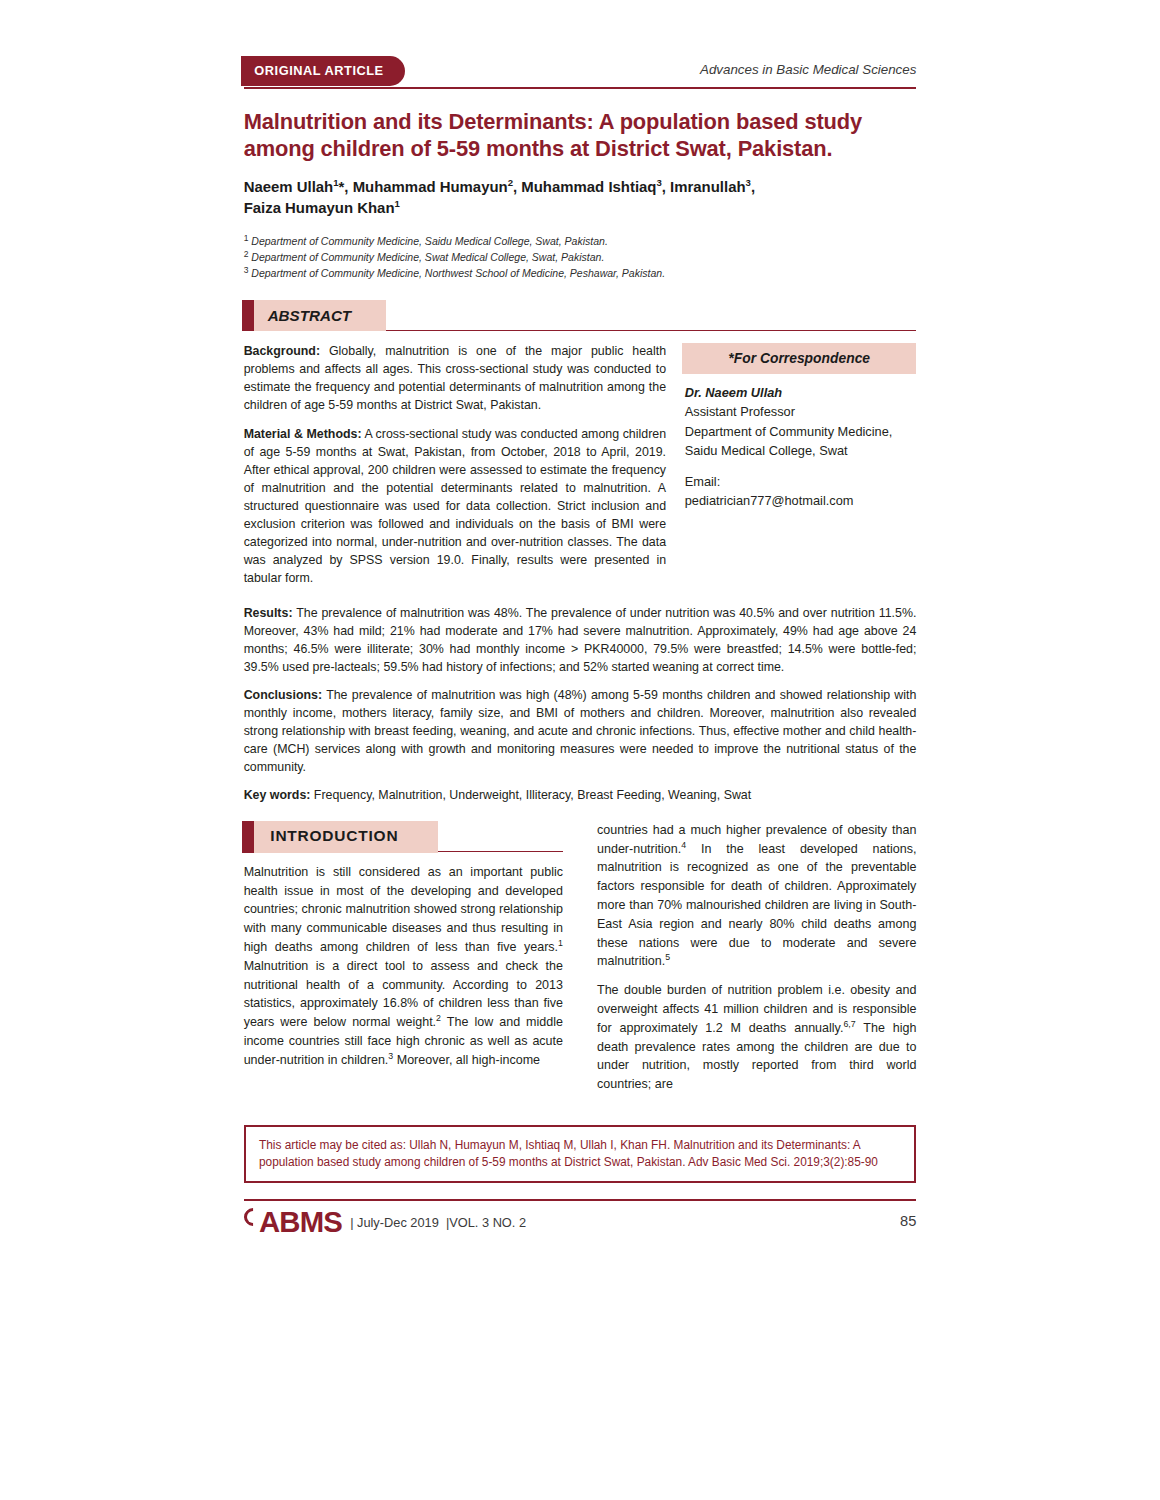ORIGINAL ARTICLE
Advances in Basic Medical Sciences
Malnutrition and its Determinants: A population based study among children of 5-59 months at District Swat, Pakistan.
Naeem Ullah1*, Muhammad Humayun2, Muhammad Ishtiaq3, Imranullah3,
Faiza Humayun Khan1
1 Department of Community Medicine, Saidu Medical College, Swat, Pakistan.
2 Department of Community Medicine, Swat Medical College, Swat, Pakistan.
3 Department of Community Medicine, Northwest School of Medicine, Peshawar, Pakistan.
ABSTRACT
Background: Globally, malnutrition is one of the major public health problems and affects all ages. This cross-sectional study was conducted to estimate the frequency and potential determinants of malnutrition among the children of age 5-59 months at District Swat, Pakistan.
Material & Methods: A cross-sectional study was conducted among children of age 5-59 months at Swat, Pakistan, from October, 2018 to April, 2019. After ethical approval, 200 children were assessed to estimate the frequency of malnutrition and the potential determinants related to malnutrition. A structured questionnaire was used for data collection. Strict inclusion and exclusion criterion was followed and individuals on the basis of BMI were categorized into normal, under-nutrition and over-nutrition classes. The data was analyzed by SPSS version 19.0. Finally, results were presented in tabular form.
*For Correspondence
Dr. Naeem Ullah
Assistant Professor
Department of Community Medicine,
Saidu Medical College, Swat
Email:
pediatrician777@hotmail.com
Results: The prevalence of malnutrition was 48%. The prevalence of under nutrition was 40.5% and over nutrition 11.5%. Moreover, 43% had mild; 21% had moderate and 17% had severe malnutrition. Approximately, 49% had age above 24 months; 46.5% were illiterate; 30% had monthly income > PKR40000, 79.5% were breastfed; 14.5% were bottle-fed; 39.5% used pre-lacteals; 59.5% had history of infections; and 52% started weaning at correct time.
Conclusions: The prevalence of malnutrition was high (48%) among 5-59 months children and showed relationship with monthly income, mothers literacy, family size, and BMI of mothers and children. Moreover, malnutrition also revealed strong relationship with breast feeding, weaning, and acute and chronic infections. Thus, effective mother and child health-care (MCH) services along with growth and monitoring measures were needed to improve the nutritional status of the community.
Key words: Frequency, Malnutrition, Underweight, Illiteracy, Breast Feeding, Weaning, Swat
INTRODUCTION
Malnutrition is still considered as an important public health issue in most of the developing and developed countries; chronic malnutrition showed strong relationship with many communicable diseases and thus resulting in high deaths among children of less than five years.1 Malnutrition is a direct tool to assess and check the nutritional health of a community. According to 2013 statistics, approximately 16.8% of children less than five years were below normal weight.2 The low and middle income countries still face high chronic as well as acute under-nutrition in children.3 Moreover, all high-income
countries had a much higher prevalence of obesity than under-nutrition.4 In the least developed nations, malnutrition is recognized as one of the preventable factors responsible for death of children. Approximately more than 70% malnourished children are living in South-East Asia region and nearly 80% child deaths among these nations were due to moderate and severe malnutrition.5
The double burden of nutrition problem i.e. obesity and overweight affects 41 million children and is responsible for approximately 1.2 M deaths annually.6,7 The high death prevalence rates among the children are due to under nutrition, mostly reported from third world countries; are
This article may be cited as: Ullah N, Humayun M, Ishtiaq M, Ullah I, Khan FH. Malnutrition and its Determinants: A population based study among children of 5-59 months at District Swat, Pakistan. Adv Basic Med Sci. 2019;3(2):85-90
ABMS
| July-Dec 2019 |VOL. 3 NO. 2
85